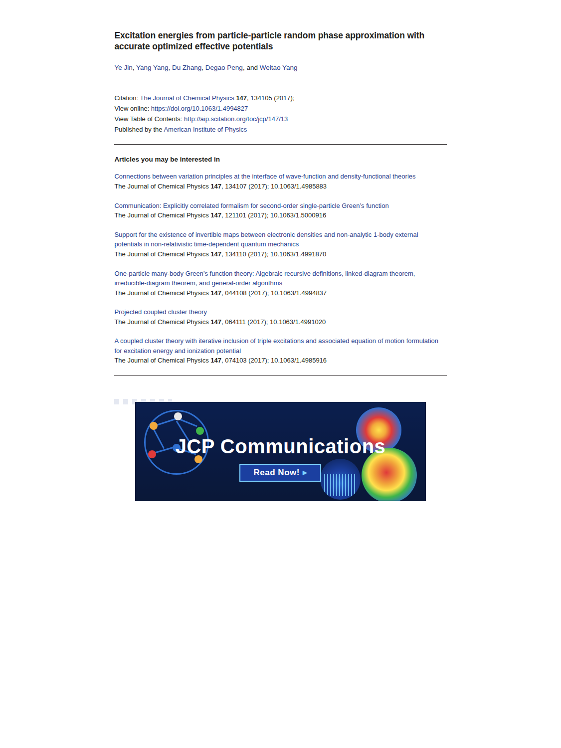Excitation energies from particle-particle random phase approximation with accurate optimized effective potentials
Ye Jin, Yang Yang, Du Zhang, Degao Peng, and Weitao Yang
Citation: The Journal of Chemical Physics 147, 134105 (2017);
View online: https://doi.org/10.1063/1.4994827
View Table of Contents: http://aip.scitation.org/toc/jcp/147/13
Published by the American Institute of Physics
Articles you may be interested in
Connections between variation principles at the interface of wave-function and density-functional theories The Journal of Chemical Physics 147, 134107 (2017); 10.1063/1.4985883
Communication: Explicitly correlated formalism for second-order single-particle Green’s function The Journal of Chemical Physics 147, 121101 (2017); 10.1063/1.5000916
Support for the existence of invertible maps between electronic densities and non-analytic 1-body external potentials in non-relativistic time-dependent quantum mechanics The Journal of Chemical Physics 147, 134110 (2017); 10.1063/1.4991870
One-particle many-body Green’s function theory: Algebraic recursive definitions, linked-diagram theorem, irreducible-diagram theorem, and general-order algorithms The Journal of Chemical Physics 147, 044108 (2017); 10.1063/1.4994837
Projected coupled cluster theory The Journal of Chemical Physics 147, 064111 (2017); 10.1063/1.4991020
A coupled cluster theory with iterative inclusion of triple excitations and associated equation of motion formulation for excitation energy and ionization potential The Journal of Chemical Physics 147, 074103 (2017); 10.1063/1.4985916
JCP Communications
Read Now!▸